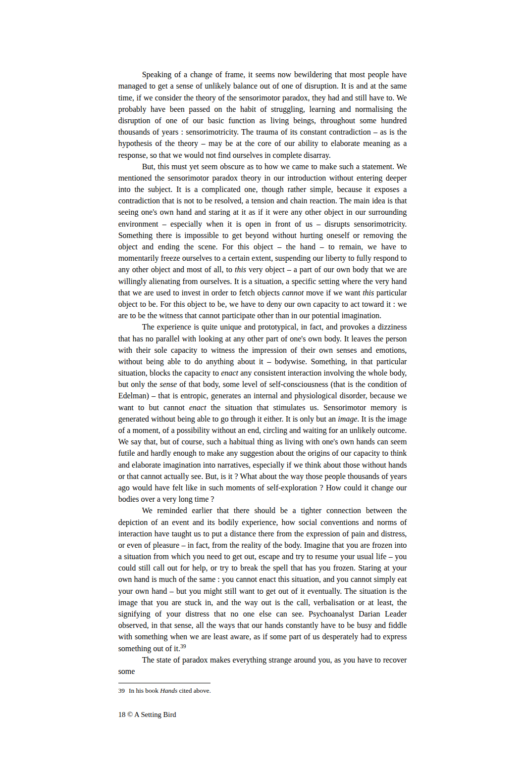Speaking of a change of frame, it seems now bewildering that most people have managed to get a sense of unlikely balance out of one of disruption. It is and at the same time, if we consider the theory of the sensorimotor paradox, they had and still have to. We probably have been passed on the habit of struggling, learning and normalising the disruption of one of our basic function as living beings, throughout some hundred thousands of years : sensorimotricity. The trauma of its constant contradiction – as is the hypothesis of the theory – may be at the core of our ability to elaborate meaning as a response, so that we would not find ourselves in complete disarray.
But, this must yet seem obscure as to how we came to make such a statement. We mentioned the sensorimotor paradox theory in our introduction without entering deeper into the subject. It is a complicated one, though rather simple, because it exposes a contradiction that is not to be resolved, a tension and chain reaction. The main idea is that seeing one's own hand and staring at it as if it were any other object in our surrounding environment – especially when it is open in front of us – disrupts sensorimotricity. Something there is impossible to get beyond without hurting oneself or removing the object and ending the scene. For this object – the hand – to remain, we have to momentarily freeze ourselves to a certain extent, suspending our liberty to fully respond to any other object and most of all, to this very object – a part of our own body that we are willingly alienating from ourselves. It is a situation, a specific setting where the very hand that we are used to invest in order to fetch objects cannot move if we want this particular object to be. For this object to be, we have to deny our own capacity to act toward it : we are to be the witness that cannot participate other than in our potential imagination.
The experience is quite unique and prototypical, in fact, and provokes a dizziness that has no parallel with looking at any other part of one's own body. It leaves the person with their sole capacity to witness the impression of their own senses and emotions, without being able to do anything about it – bodywise. Something, in that particular situation, blocks the capacity to enact any consistent interaction involving the whole body, but only the sense of that body, some level of self-consciousness (that is the condition of Edelman) – that is entropic, generates an internal and physiological disorder, because we want to but cannot enact the situation that stimulates us. Sensorimotor memory is generated without being able to go through it either. It is only but an image. It is the image of a moment, of a possibility without an end, circling and waiting for an unlikely outcome. We say that, but of course, such a habitual thing as living with one's own hands can seem futile and hardly enough to make any suggestion about the origins of our capacity to think and elaborate imagination into narratives, especially if we think about those without hands or that cannot actually see. But, is it ? What about the way those people thousands of years ago would have felt like in such moments of self-exploration ? How could it change our bodies over a very long time ?
We reminded earlier that there should be a tighter connection between the depiction of an event and its bodily experience, how social conventions and norms of interaction have taught us to put a distance there from the expression of pain and distress, or even of pleasure – in fact, from the reality of the body. Imagine that you are frozen into a situation from which you need to get out, escape and try to resume your usual life – you could still call out for help, or try to break the spell that has you frozen. Staring at your own hand is much of the same : you cannot enact this situation, and you cannot simply eat your own hand – but you might still want to get out of it eventually. The situation is the image that you are stuck in, and the way out is the call, verbalisation or at least, the signifying of your distress that no one else can see. Psychoanalyst Darian Leader observed, in that sense, all the ways that our hands constantly have to be busy and fiddle with something when we are least aware, as if some part of us desperately had to express something out of it.39
The state of paradox makes everything strange around you, as you have to recover some
39 In his book Hands cited above.
18 © A Setting Bird